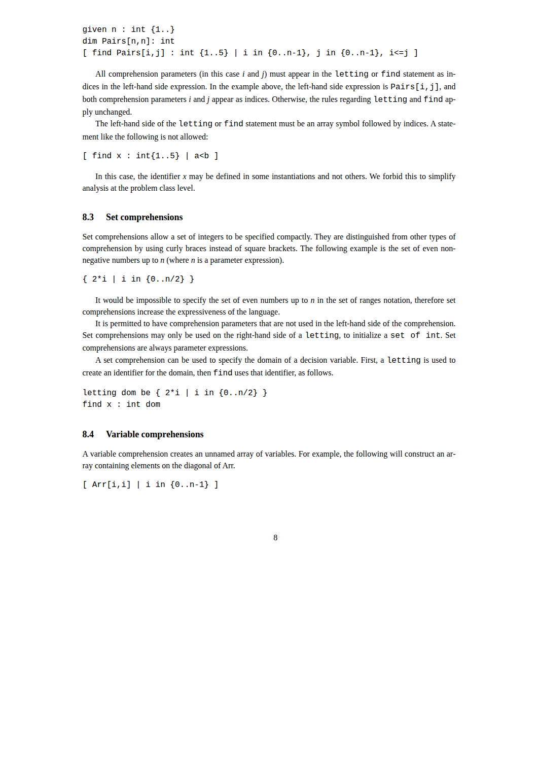given n : int {1..}
dim Pairs[n,n]: int
[ find Pairs[i,j] : int {1..5} | i in {0..n-1}, j in {0..n-1}, i<=j ]
All comprehension parameters (in this case i and j) must appear in the letting or find statement as indices in the left-hand side expression. In the example above, the left-hand side expression is Pairs[i,j], and both comprehension parameters i and j appear as indices. Otherwise, the rules regarding letting and find apply unchanged.
The left-hand side of the letting or find statement must be an array symbol followed by indices. A statement like the following is not allowed:
[ find x : int{1..5} | a<b ]
In this case, the identifier x may be defined in some instantiations and not others. We forbid this to simplify analysis at the problem class level.
8.3 Set comprehensions
Set comprehensions allow a set of integers to be specified compactly. They are distinguished from other types of comprehension by using curly braces instead of square brackets. The following example is the set of even non-negative numbers up to n (where n is a parameter expression).
{ 2*i | i in {0..n/2} }
It would be impossible to specify the set of even numbers up to n in the set of ranges notation, therefore set comprehensions increase the expressiveness of the language.
It is permitted to have comprehension parameters that are not used in the left-hand side of the comprehension. Set comprehensions may only be used on the right-hand side of a letting, to initialize a set of int. Set comprehensions are always parameter expressions.
A set comprehension can be used to specify the domain of a decision variable. First, a letting is used to create an identifier for the domain, then find uses that identifier, as follows.
letting dom be { 2*i | i in {0..n/2} }
find x : int dom
8.4 Variable comprehensions
A variable comprehension creates an unnamed array of variables. For example, the following will construct an array containing elements on the diagonal of Arr.
[ Arr[i,i] | i in {0..n-1} ]
8